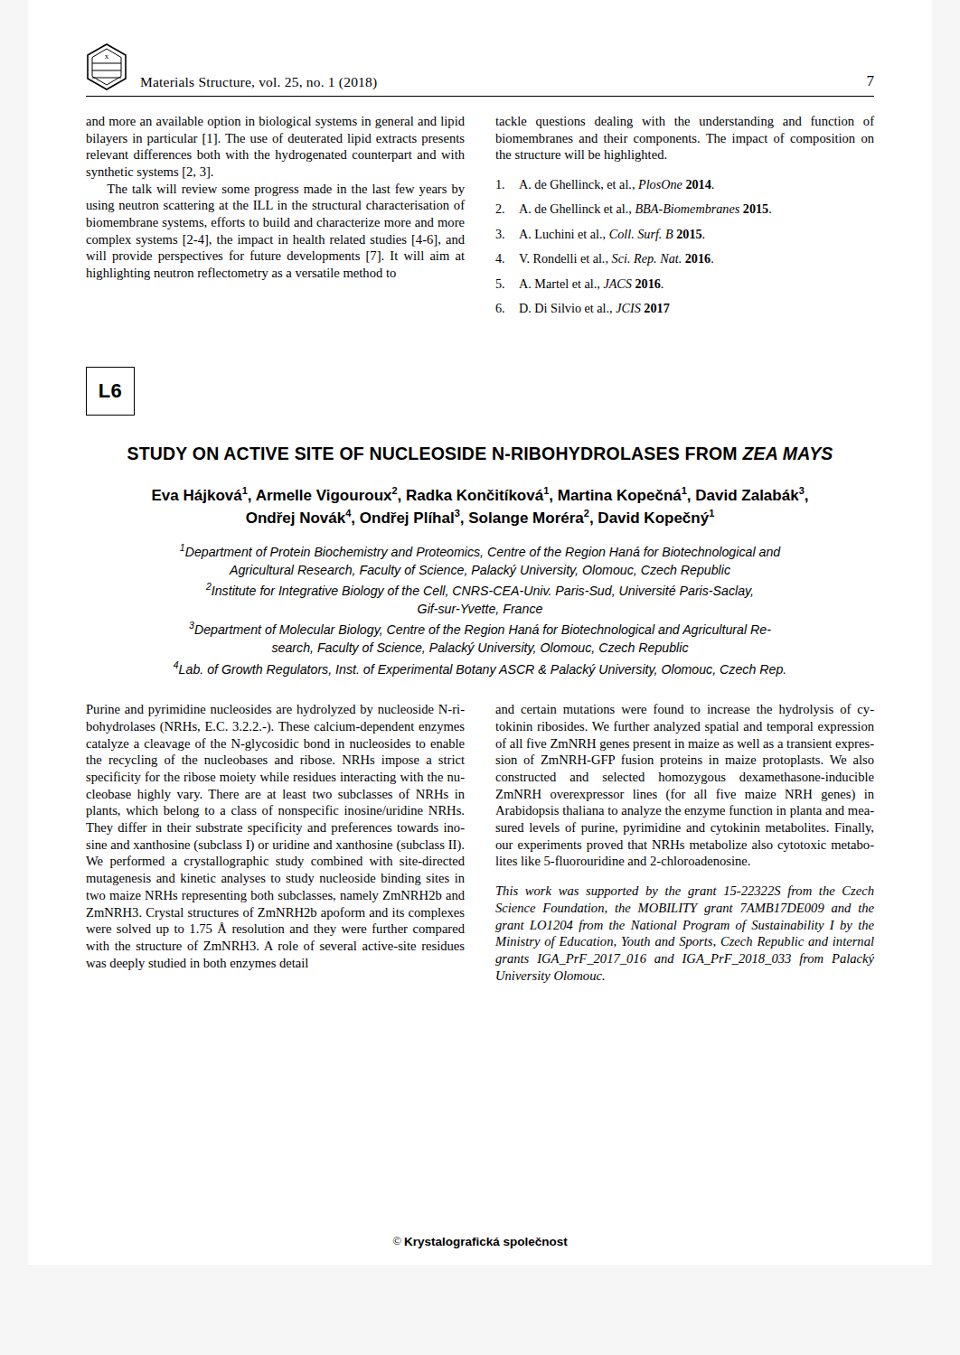x
Materials Structure, vol. 25, no. 1 (2018)
7
and more an available option in biological systems in general and lipid bilayers in particular [1]. The use of deuterated lipid extracts presents relevant differences both with the hydrogenated counterpart and with synthetic systems [2, 3].
The talk will review some progress made in the last few years by using neutron scattering at the ILL in the structural characterisation of biomembrane systems, efforts to build and characterize more and more complex systems [2-4], the impact in health related studies [4-6], and will provide perspectives for future developments [7]. It will aim at highlighting neutron reflectometry as a versatile method to
tackle questions dealing with the understanding and function of biomembranes and their components. The impact of composition on the structure will be highlighted.
1. A. de Ghellinck, et al., PlosOne 2014.
2. A. de Ghellinck et al., BBA-Biomembranes 2015.
3. A. Luchini et al., Coll. Surf. B 2015.
4. V. Rondelli et al., Sci. Rep. Nat. 2016.
5. A. Martel et al., JACS 2016.
6. D. Di Silvio et al., JCIS 2017
L6
STUDY ON ACTIVE SITE OF NUCLEOSIDE N-RIBOHYDROLASES FROM ZEA MAYS
Eva Hájková1, Armelle Vigouroux2, Radka Končitíková1, Martina Kopečná1, David Zalabák3,
Ondřej Novák4, Ondřej Plíhal3, Solange Moréra2, David Kopečný1
1Department of Protein Biochemistry and Proteomics, Centre of the Region Haná for Biotechnological and
Agricultural Research, Faculty of Science, Palacký University, Olomouc, Czech Republic
2Institute for Integrative Biology of the Cell, CNRS-CEA-Univ. Paris-Sud, Université Paris-Saclay,
Gif-sur-Yvette, France
3Department of Molecular Biology, Centre of the Region Haná for Biotechnological and Agricultural Re-
search, Faculty of Science, Palacký University, Olomouc, Czech Republic
4Lab. of Growth Regulators, Inst. of Experimental Botany ASCR & Palacký University, Olomouc, Czech Rep.
Purine and pyrimidine nucleosides are hydrolyzed by nucleoside N-ribohydrolases (NRHs, E.C. 3.2.2.-). These calcium-dependent enzymes catalyze a cleavage of the N-glycosidic bond in nucleosides to enable the recycling of the nucleobases and ribose. NRHs impose a strict specificity for the ribose moiety while residues interacting with the nucleobase highly vary. There are at least two subclasses of NRHs in plants, which belong to a class of nonspecific inosine/uridine NRHs. They differ in their substrate specificity and preferences towards inosine and xanthosine (subclass I) or uridine and xanthosine (subclass II). We performed a crystallographic study combined with site-directed mutagenesis and kinetic analyses to study nucleoside binding sites in two maize NRHs representing both subclasses, namely ZmNRH2b and ZmNRH3. Crystal structures of ZmNRH2b apoform and its complexes were solved up to 1.75 Å resolution and they were further compared with the structure of ZmNRH3. A role of several active-site residues was deeply studied in both enzymes detail
and certain mutations were found to increase the hydrolysis of cytokinin ribosides. We further analyzed spatial and temporal expression of all five ZmNRH genes present in maize as well as a transient expression of ZmNRH-GFP fusion proteins in maize protoplasts. We also constructed and selected homozygous dexamethasone-inducible ZmNRH overexpressor lines (for all five maize NRH genes) in Arabidopsis thaliana to analyze the enzyme function in planta and measured levels of purine, pyrimidine and cytokinin metabolites. Finally, our experiments proved that NRHs metabolize also cytotoxic metabolites like 5-fluorouridine and 2-chloroadenosine.
This work was supported by the grant 15-22322S from the Czech Science Foundation, the MOBILITY grant 7AMB17DE009 and the grant LO1204 from the National Program of Sustainability I by the Ministry of Education, Youth and Sports, Czech Republic and internal grants IGA_PrF_2017_016 and IGA_PrF_2018_033 from Palacký University Olomouc.
©Krystalografická společnost